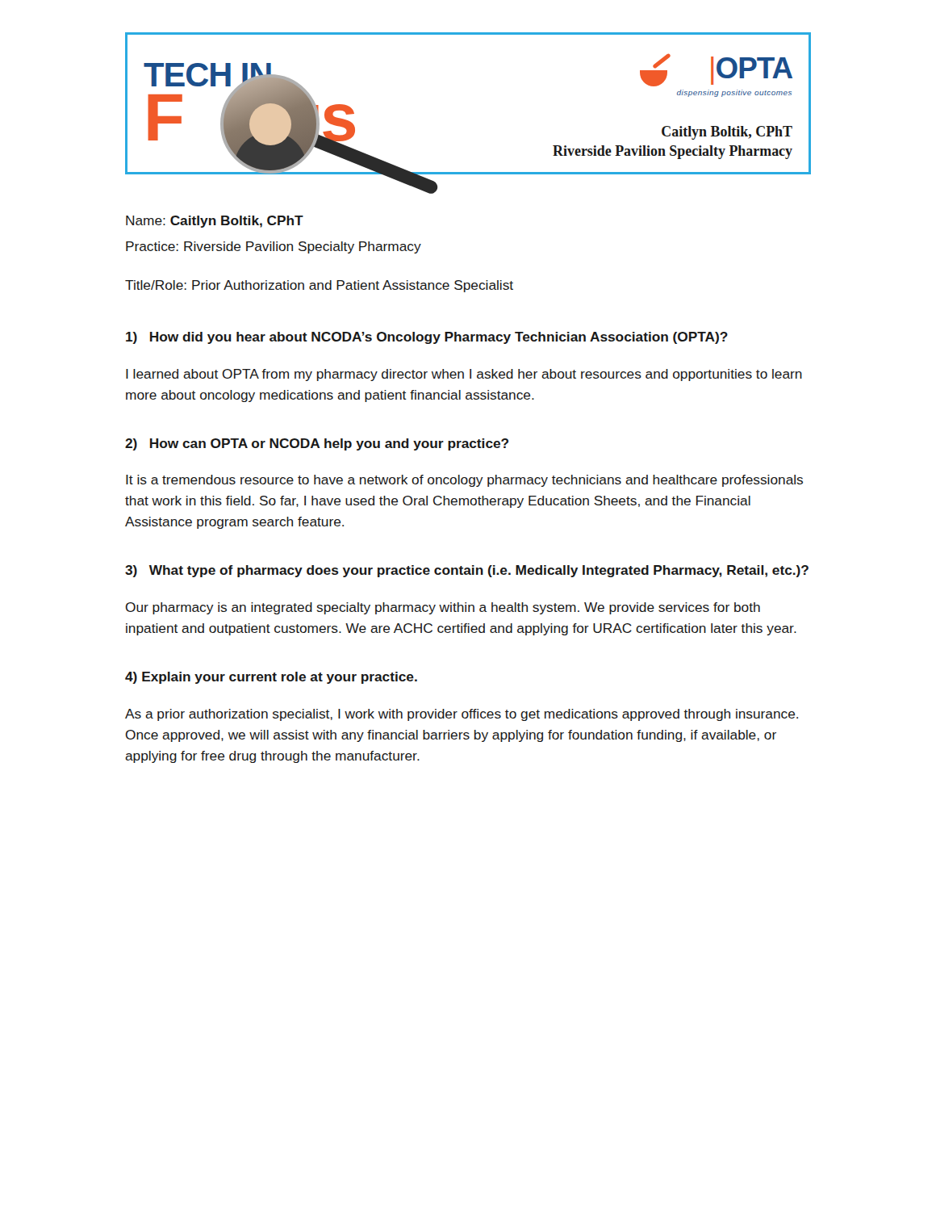TECH IN
F cus
|OPTA
dispensing positive outcomes
Caitlyn Boltik, CPhT
Riverside Pavilion Specialty Pharmacy
Name: Caitlyn Boltik, CPhT
Practice: Riverside Pavilion Specialty Pharmacy
Title/Role: Prior Authorization and Patient Assistance Specialist
1) How did you hear about NCODA’s Oncology Pharmacy Technician Association (OPTA)?
I learned about OPTA from my pharmacy director when I asked her about resources and opportunities to learn more about oncology medications and patient financial assistance.
2) How can OPTA or NCODA help you and your practice?
It is a tremendous resource to have a network of oncology pharmacy technicians and healthcare professionals that work in this field. So far, I have used the Oral Chemotherapy Education Sheets, and the Financial Assistance program search feature.
3) What type of pharmacy does your practice contain (i.e. Medically Integrated Pharmacy, Retail, etc.)?
Our pharmacy is an integrated specialty pharmacy within a health system. We provide services for both inpatient and outpatient customers. We are ACHC certified and applying for URAC certification later this year.
4) Explain your current role at your practice.
As a prior authorization specialist, I work with provider offices to get medications approved through insurance. Once approved, we will assist with any financial barriers by applying for foundation funding, if available, or applying for free drug through the manufacturer.